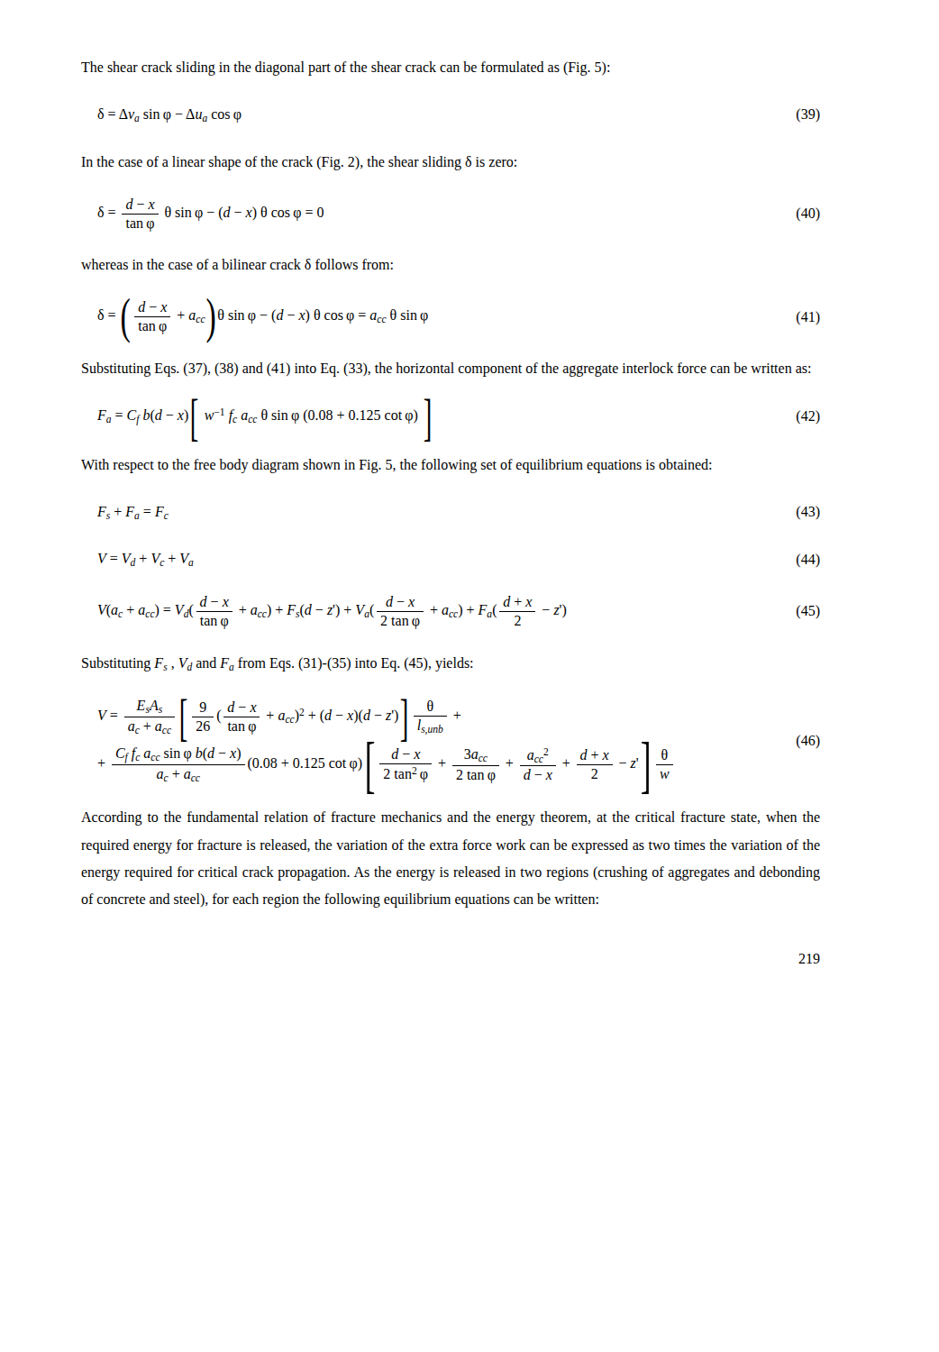The shear crack sliding in the diagonal part of the shear crack can be formulated as (Fig. 5):
δ = Δva sin φ − Δua cos φ (39)
In the case of a linear shape of the crack (Fig. 2), the shear sliding δ is zero:
δ = d − x tan φ θ sin φ − (d − x) θ cos φ = 0 (40)
whereas in the case of a bilinear crack δ follows from:
δ = (d − x tan φ + acc) θ sin φ − (d − x) θ cos φ = acc θ sin φ (41)
Substituting Eqs. (37), (38) and (41) into Eq. (33), the horizontal component of the aggregate interlock force can be written as:
Fa = Cf b(d − x)[ w−1 fc acc θ sin φ (0.08 + 0.125 cot φ) ] (42)
With respect to the free body diagram shown in Fig. 5, the following set of equilibrium equations is obtained:
Fs + Fa = Fc (43)
V = Vd + Vc + Va (44)
V(ac + acc) = Vd(d − x tan φ + acc) + Fs(d − z') + Va(d − x 2 tan φ + acc) + Fa(d + x 2 − z') (45)
Substituting Fs , Vd and Fa from Eqs. (31)-(35) into Eq. (45), yields:
V = Es As ac + acc[926(d − x tan φ + acc)2 + (d − x)(d − z')] θls,unb + + Cf fc acc sin φ b(d − x) ac + acc(0.08 + 0.125 cot φ)[d − x 2 tan2 φ + 3acc 2 tan φ + acc2 d − x + d + x 2 − z'] θw (46)
According to the fundamental relation of fracture mechanics and the energy theorem, at the critical fracture state, when the required energy for fracture is released, the variation of the extra force work can be expressed as two times the variation of the energy required for critical crack propagation. As the energy is released in two regions (crushing of aggregates and debonding of concrete and steel), for each region the following equilibrium equations can be written:
219